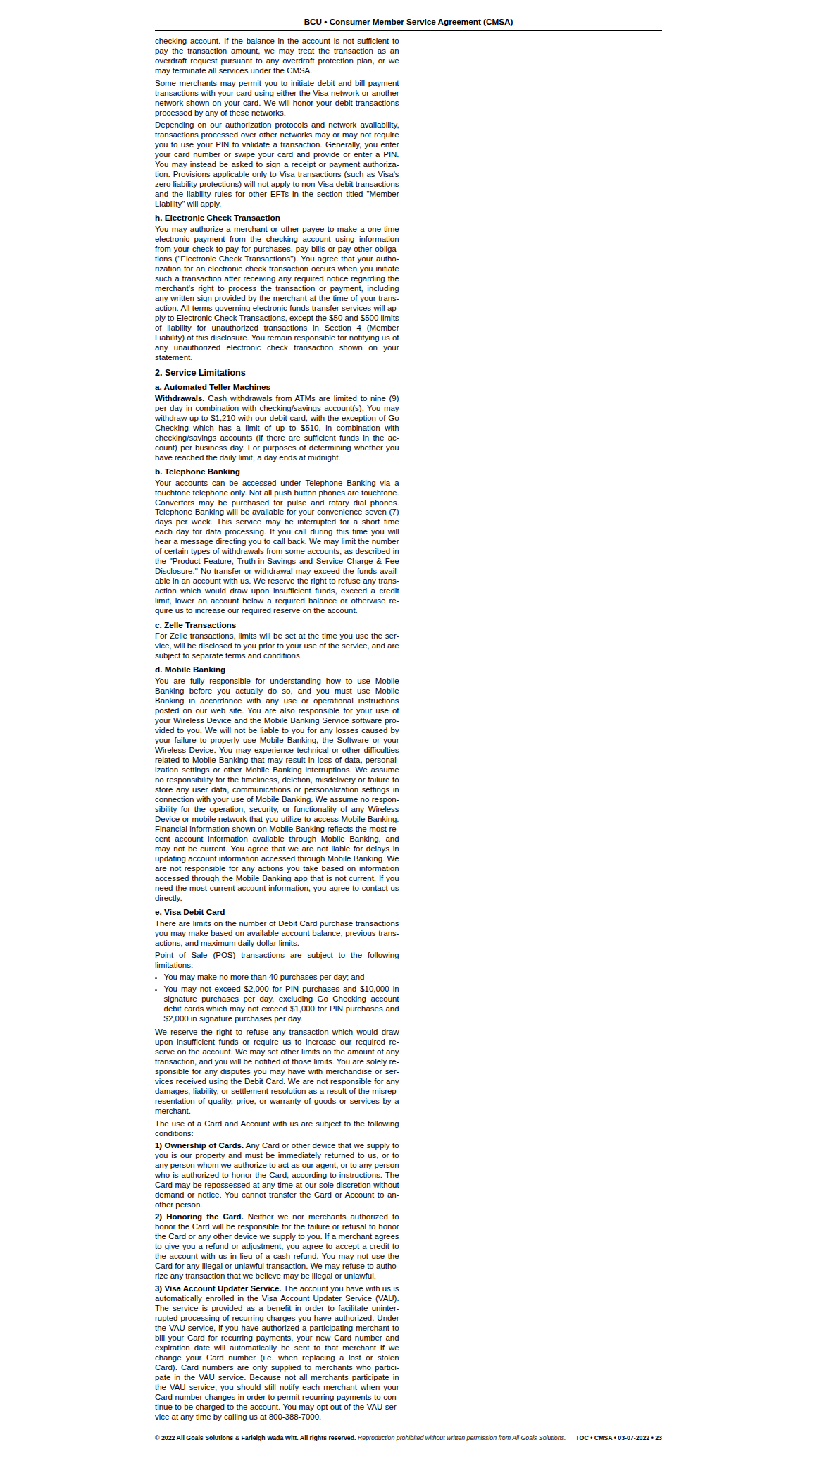BCU • Consumer Member Service Agreement (CMSA)
checking account. If the balance in the account is not sufficient to pay the transaction amount, we may treat the transaction as an overdraft request pursuant to any overdraft protection plan, or we may terminate all services under the CMSA.
Some merchants may permit you to initiate debit and bill payment transactions with your card using either the Visa network or another network shown on your card. We will honor your debit transactions processed by any of these networks.
Depending on our authorization protocols and network availability, transactions processed over other networks may or may not require you to use your PIN to validate a transaction. Generally, you enter your card number or swipe your card and provide or enter a PIN. You may instead be asked to sign a receipt or payment authorization. Provisions applicable only to Visa transactions (such as Visa's zero liability protections) will not apply to non-Visa debit transactions and the liability rules for other EFTs in the section titled "Member Liability" will apply.
h. Electronic Check Transaction
You may authorize a merchant or other payee to make a one-time electronic payment from the checking account using information from your check to pay for purchases, pay bills or pay other obligations ("Electronic Check Transactions"). You agree that your authorization for an electronic check transaction occurs when you initiate such a transaction after receiving any required notice regarding the merchant's right to process the transaction or payment, including any written sign provided by the merchant at the time of your transaction. All terms governing electronic funds transfer services will apply to Electronic Check Transactions, except the $50 and $500 limits of liability for unauthorized transactions in Section 4 (Member Liability) of this disclosure. You remain responsible for notifying us of any unauthorized electronic check transaction shown on your statement.
2. Service Limitations
a. Automated Teller Machines
Withdrawals. Cash withdrawals from ATMs are limited to nine (9) per day in combination with checking/savings account(s). You may withdraw up to $1,210 with our debit card, with the exception of Go Checking which has a limit of up to $510, in combination with checking/savings accounts (if there are sufficient funds in the account) per business day. For purposes of determining whether you have reached the daily limit, a day ends at midnight.
b. Telephone Banking
Your accounts can be accessed under Telephone Banking via a touchtone telephone only. Not all push button phones are touchtone. Converters may be purchased for pulse and rotary dial phones. Telephone Banking will be available for your convenience seven (7) days per week. This service may be interrupted for a short time each day for data processing. If you call during this time you will hear a message directing you to call back. We may limit the number of certain types of withdrawals from some accounts, as described in the "Product Feature, Truth-in-Savings and Service Charge & Fee Disclosure." No transfer or withdrawal may exceed the funds available in an account with us. We reserve the right to refuse any transaction which would draw upon insufficient funds, exceed a credit limit, lower an account below a required balance or otherwise require us to increase our required reserve on the account.
c. Zelle Transactions
For Zelle transactions, limits will be set at the time you use the service, will be disclosed to you prior to your use of the service, and are subject to separate terms and conditions.
d. Mobile Banking
You are fully responsible for understanding how to use Mobile Banking before you actually do so, and you must use Mobile Banking in accordance with any use or operational instructions posted on our web site. You are also responsible for your use of your Wireless Device and the Mobile Banking Service software provided to you. We will not be liable to you for any losses caused by your failure to properly use Mobile Banking, the Software or your Wireless Device. You may experience technical or other difficulties related to Mobile Banking that may result in loss of data, personalization settings or other Mobile Banking interruptions. We assume no responsibility for the timeliness, deletion, misdelivery or failure to store any user data, communications or personalization settings in connection with your use of Mobile Banking. We assume no responsibility for the operation, security, or functionality of any Wireless Device or mobile network that you utilize to access Mobile Banking. Financial information shown on Mobile Banking reflects the most recent account information available through Mobile Banking, and may not be current. You agree that we are not liable for delays in updating account information accessed through Mobile Banking. We are not responsible for any actions you take based on information accessed through the Mobile Banking app that is not current. If you need the most current account information, you agree to contact us directly.
e. Visa Debit Card
There are limits on the number of Debit Card purchase transactions you may make based on available account balance, previous transactions, and maximum daily dollar limits.
Point of Sale (POS) transactions are subject to the following limitations:
You may make no more than 40 purchases per day; and
You may not exceed $2,000 for PIN purchases and $10,000 in signature purchases per day, excluding Go Checking account debit cards which may not exceed $1,000 for PIN purchases and $2,000 in signature purchases per day.
We reserve the right to refuse any transaction which would draw upon insufficient funds or require us to increase our required reserve on the account. We may set other limits on the amount of any transaction, and you will be notified of those limits. You are solely responsible for any disputes you may have with merchandise or services received using the Debit Card. We are not responsible for any damages, liability, or settlement resolution as a result of the misrepresentation of quality, price, or warranty of goods or services by a merchant.
The use of a Card and Account with us are subject to the following conditions:
1) Ownership of Cards. Any Card or other device that we supply to you is our property and must be immediately returned to us, or to any person whom we authorize to act as our agent, or to any person who is authorized to honor the Card, according to instructions. The Card may be repossessed at any time at our sole discretion without demand or notice. You cannot transfer the Card or Account to another person.
2) Honoring the Card. Neither we nor merchants authorized to honor the Card will be responsible for the failure or refusal to honor the Card or any other device we supply to you. If a merchant agrees to give you a refund or adjustment, you agree to accept a credit to the account with us in lieu of a cash refund. You may not use the Card for any illegal or unlawful transaction. We may refuse to authorize any transaction that we believe may be illegal or unlawful.
3) Visa Account Updater Service. The account you have with us is automatically enrolled in the Visa Account Updater Service (VAU). The service is provided as a benefit in order to facilitate uninterrupted processing of recurring charges you have authorized. Under the VAU service, if you have authorized a participating merchant to bill your Card for recurring payments, your new Card number and expiration date will automatically be sent to that merchant if we change your Card number (i.e. when replacing a lost or stolen Card). Card numbers are only supplied to merchants who participate in the VAU service. Because not all merchants participate in the VAU service, you should still notify each merchant when your Card number changes in order to permit recurring payments to continue to be charged to the account. You may opt out of the VAU service at any time by calling us at 800-388-7000.
© 2022 All Goals Solutions & Farleigh Wada Witt. All rights reserved. Reproduction prohibited without written permission from All Goals Solutions.
TOC • CMSA • 03-07-2022 • 23